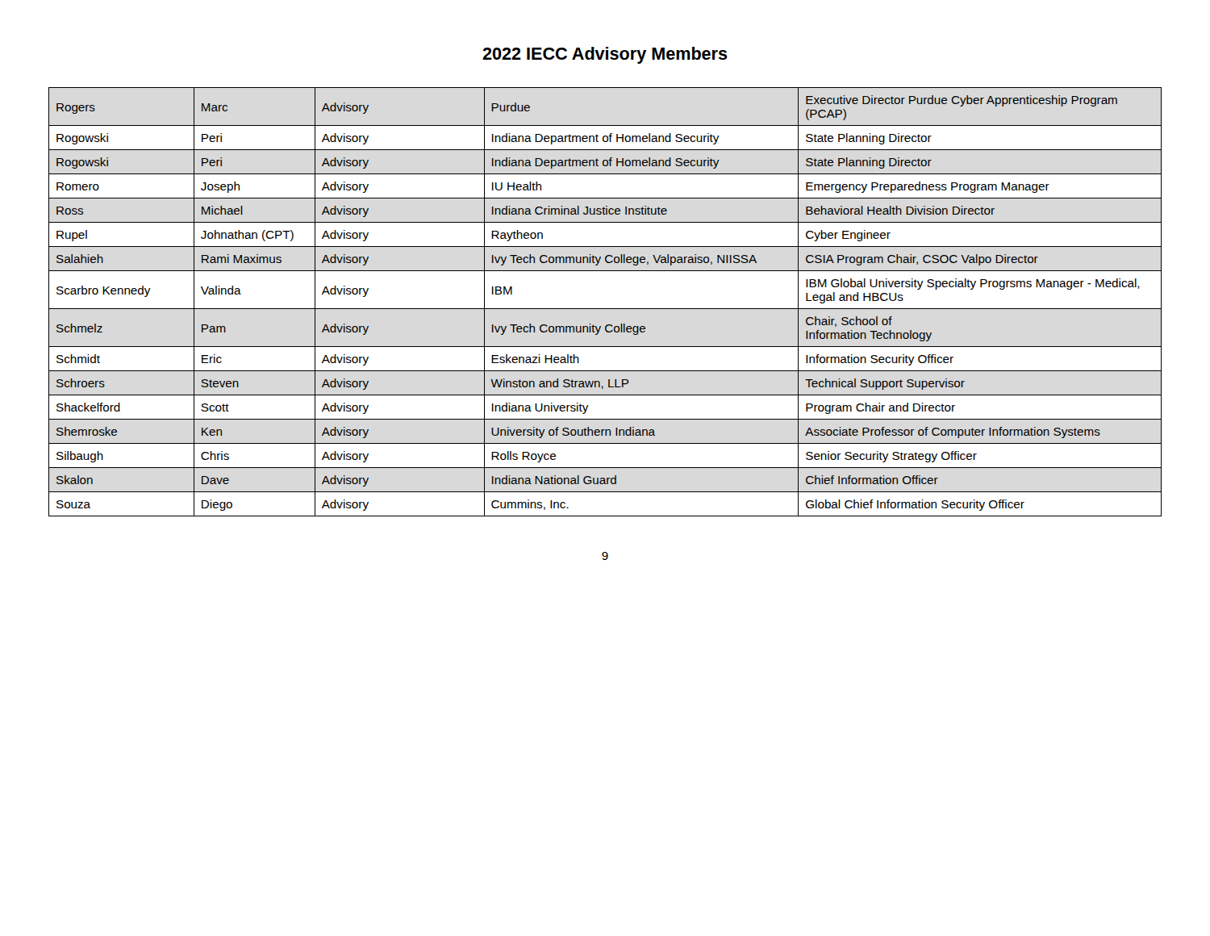2022 IECC Advisory Members
| Rogers | Marc | Advisory | Purdue | Executive Director Purdue Cyber Apprenticeship Program (PCAP) |
| Rogowski | Peri | Advisory | Indiana Department of Homeland Security | State Planning Director |
| Rogowski | Peri | Advisory | Indiana Department of Homeland Security | State Planning Director |
| Romero | Joseph | Advisory | IU Health | Emergency Preparedness Program Manager |
| Ross | Michael | Advisory | Indiana Criminal Justice Institute | Behavioral Health Division Director |
| Rupel | Johnathan (CPT) | Advisory | Raytheon | Cyber Engineer |
| Salahieh | Rami Maximus | Advisory | Ivy Tech Community College, Valparaiso, NIISSA | CSIA Program Chair, CSOC Valpo Director |
| Scarbro Kennedy | Valinda | Advisory | IBM | IBM Global University Specialty Progrsms Manager - Medical, Legal and HBCUs |
| Schmelz | Pam | Advisory | Ivy Tech Community College | Chair, School of Information Technology |
| Schmidt | Eric | Advisory | Eskenazi Health | Information Security Officer |
| Schroers | Steven | Advisory | Winston and Strawn, LLP | Technical Support Supervisor |
| Shackelford | Scott | Advisory | Indiana University | Program Chair and Director |
| Shemroske | Ken | Advisory | University of Southern Indiana | Associate Professor of Computer Information Systems |
| Silbaugh | Chris | Advisory | Rolls Royce | Senior Security Strategy Officer |
| Skalon | Dave | Advisory | Indiana National Guard | Chief Information Officer |
| Souza | Diego | Advisory | Cummins, Inc. | Global Chief Information Security Officer |
9